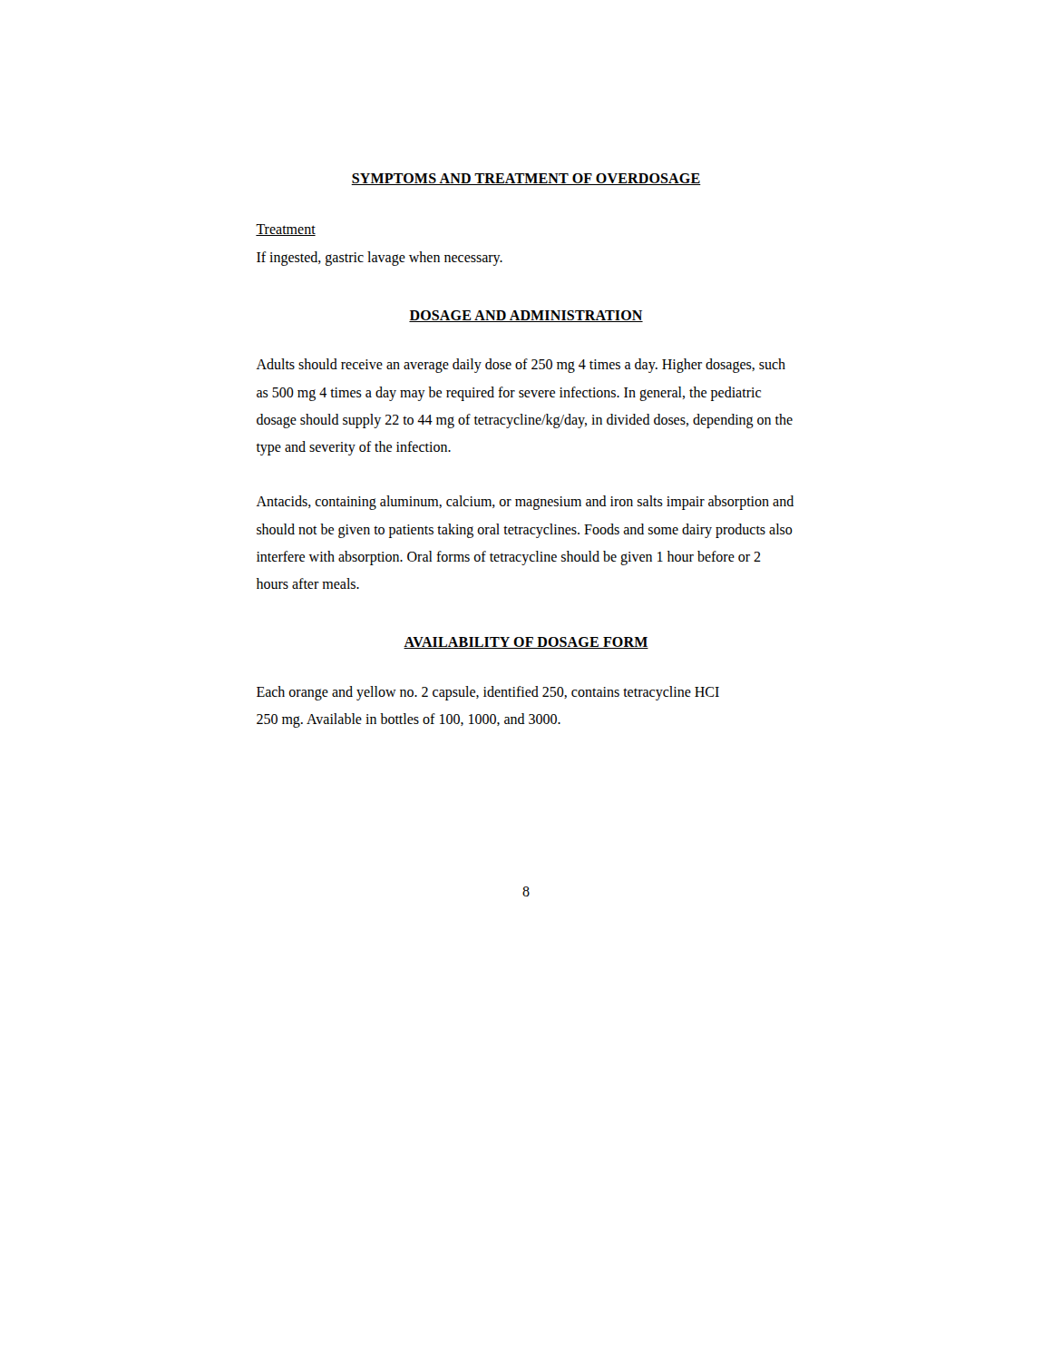SYMPTOMS AND TREATMENT OF OVERDOSAGE
Treatment
If ingested, gastric lavage when necessary.
DOSAGE AND ADMINISTRATION
Adults should receive an average daily dose of 250 mg 4 times a day. Higher dosages, such as 500 mg 4 times a day may be required for severe infections. In general, the pediatric dosage should supply 22 to 44 mg of tetracycline/kg/day, in divided doses, depending on the type and severity of the infection.
Antacids, containing aluminum, calcium, or magnesium and iron salts impair absorption and should not be given to patients taking oral tetracyclines. Foods and some dairy products also interfere with absorption. Oral forms of tetracycline should be given 1 hour before or 2 hours after meals.
AVAILABILITY OF DOSAGE FORM
Each orange and yellow no. 2 capsule, identified 250, contains tetracycline HCI
250 mg. Available in bottles of 100, 1000, and 3000.
8